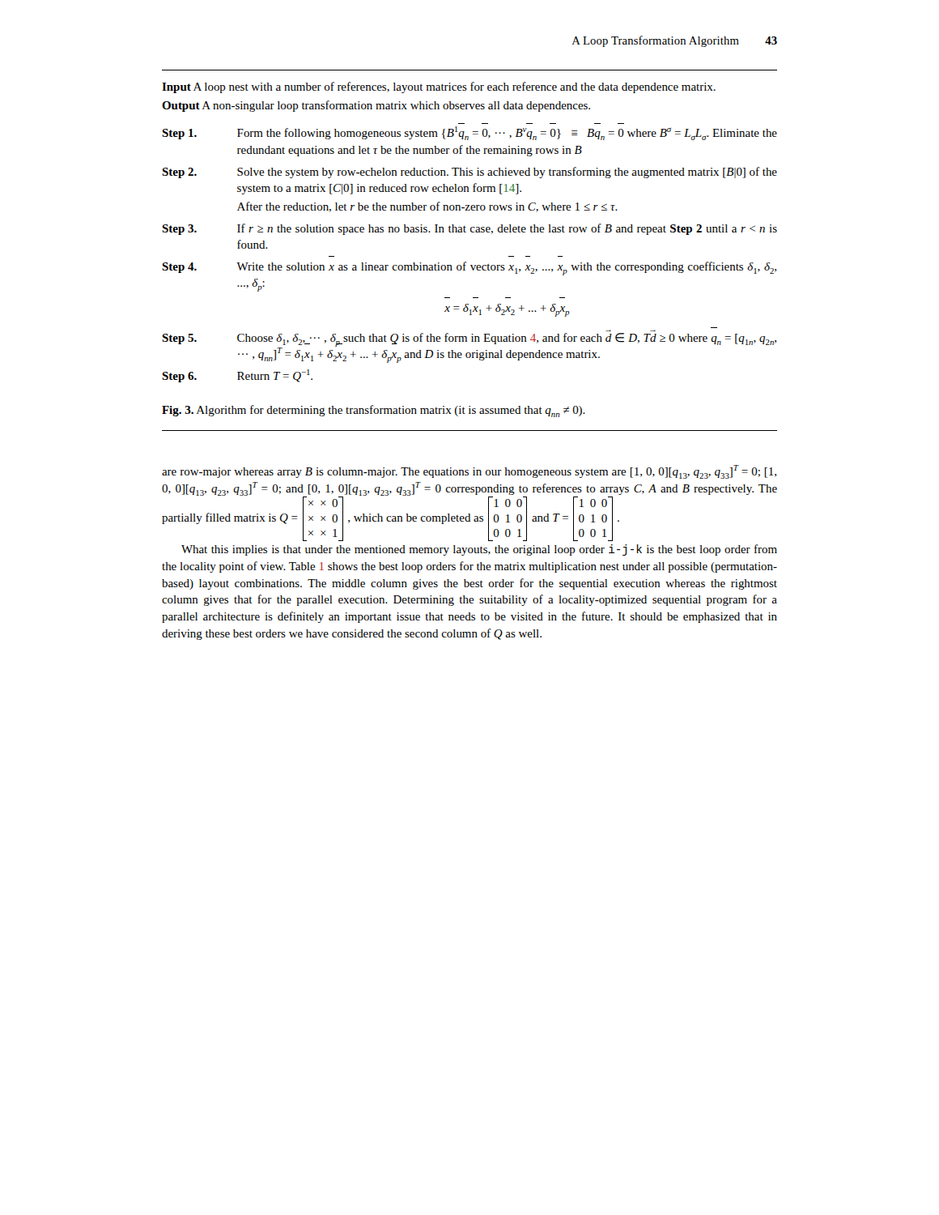A Loop Transformation Algorithm 43
Input A loop nest with a number of references, layout matrices for each reference and the data dependence matrix.
Output A non-singular loop transformation matrix which observes all data dependences.
Step 1.
Form the following homogeneous system {B1qn = 0, ··· , Bνqn = 0} ≡ Bqn = 0 where Bσ = LσLσ. Eliminate the redundant equations and let τ be the number of the remaining rows in B
Step 2.
Solve the system by row-echelon reduction. This is achieved by transforming the augmented matrix [B|0] of the system to a matrix [C|0] in reduced row echelon form [14].
After the reduction, let r be the number of non-zero rows in C, where 1 ≤ r ≤ τ.
Step 3.
If r ≥ n the solution space has no basis. In that case, delete the last row of B and repeat Step 2 until a r < n is found.
Step 4.
Write the solution x as a linear combination of vectors x1, x2, ..., xp with the corresponding coefficients δ1, δ2, ..., δp:
x = δ1x1 + δ2x2 + ... + δpxp
Step 5.
Choose δ1, δ2, ··· , δp such that Q is of the form in Equation 4, and for each d ∈ D, Td ≥ 0 where qn = [q1n, q2n, ··· , qnn]T = δ1x1 + δ2x2 + ... + δpxp and D is the original dependence matrix.
Step 6.
Return T = Q−1.
Fig. 3. Algorithm for determining the transformation matrix (it is assumed that qnn ≠ 0).
are row-major whereas array B is column-major. The equations in our homogeneous system are [1, 0, 0][q13, q23, q33]T = 0; [1, 0, 0][q13, q23, q33]T = 0; and [0, 1, 0][q13, q23, q33]T = 0 corresponding to references to arrays C, A and B respectively. The partially filled matrix is Q = ××0 ××0 ××1 , which can be completed as 100 010 001 and T = 100 010 001 .
What this implies is that under the mentioned memory layouts, the original loop order i-j-k is the best loop order from the locality point of view. Table 1 shows the best loop orders for the matrix multiplication nest under all possible (permutation-based) layout combinations. The middle column gives the best order for the sequential execution whereas the rightmost column gives that for the parallel execution. Determining the suitability of a locality-optimized sequential program for a parallel architecture is definitely an important issue that needs to be visited in the future. It should be emphasized that in deriving these best orders we have considered the second column of Q as well.